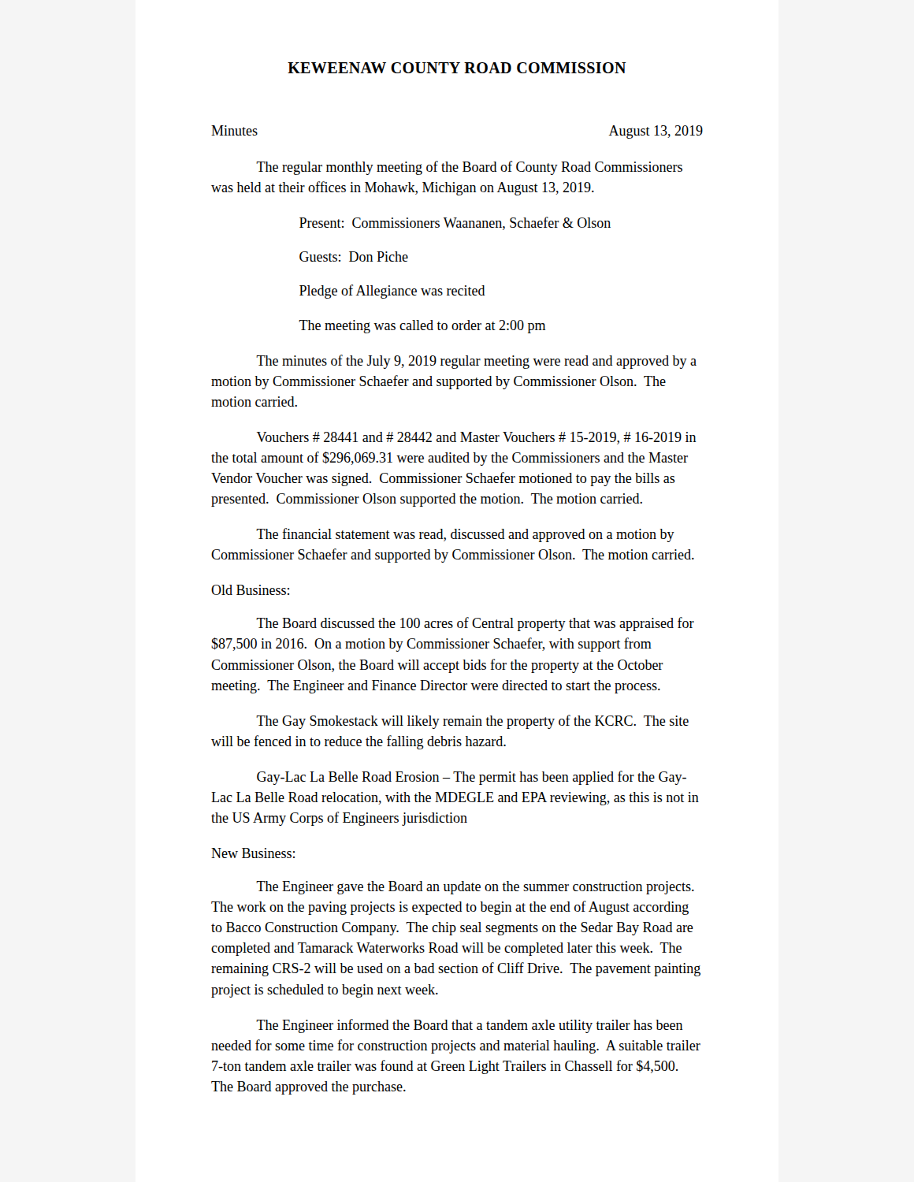KEWEENAW COUNTY ROAD COMMISSION
Minutes August 13, 2019
The regular monthly meeting of the Board of County Road Commissioners was held at their offices in Mohawk, Michigan on August 13, 2019.
Present: Commissioners Waananen, Schaefer & Olson
Guests: Don Piche
Pledge of Allegiance was recited
The meeting was called to order at 2:00 pm
The minutes of the July 9, 2019 regular meeting were read and approved by a motion by Commissioner Schaefer and supported by Commissioner Olson. The motion carried.
Vouchers # 28441 and # 28442 and Master Vouchers # 15-2019, # 16-2019 in the total amount of $296,069.31 were audited by the Commissioners and the Master Vendor Voucher was signed. Commissioner Schaefer motioned to pay the bills as presented. Commissioner Olson supported the motion. The motion carried.
The financial statement was read, discussed and approved on a motion by Commissioner Schaefer and supported by Commissioner Olson. The motion carried.
Old Business:
The Board discussed the 100 acres of Central property that was appraised for $87,500 in 2016. On a motion by Commissioner Schaefer, with support from Commissioner Olson, the Board will accept bids for the property at the October meeting. The Engineer and Finance Director were directed to start the process.
The Gay Smokestack will likely remain the property of the KCRC. The site will be fenced in to reduce the falling debris hazard.
Gay-Lac La Belle Road Erosion – The permit has been applied for the Gay-Lac La Belle Road relocation, with the MDEGLE and EPA reviewing, as this is not in the US Army Corps of Engineers jurisdiction
New Business:
The Engineer gave the Board an update on the summer construction projects. The work on the paving projects is expected to begin at the end of August according to Bacco Construction Company. The chip seal segments on the Sedar Bay Road are completed and Tamarack Waterworks Road will be completed later this week. The remaining CRS-2 will be used on a bad section of Cliff Drive. The pavement painting project is scheduled to begin next week.
The Engineer informed the Board that a tandem axle utility trailer has been needed for some time for construction projects and material hauling. A suitable trailer 7-ton tandem axle trailer was found at Green Light Trailers in Chassell for $4,500. The Board approved the purchase.